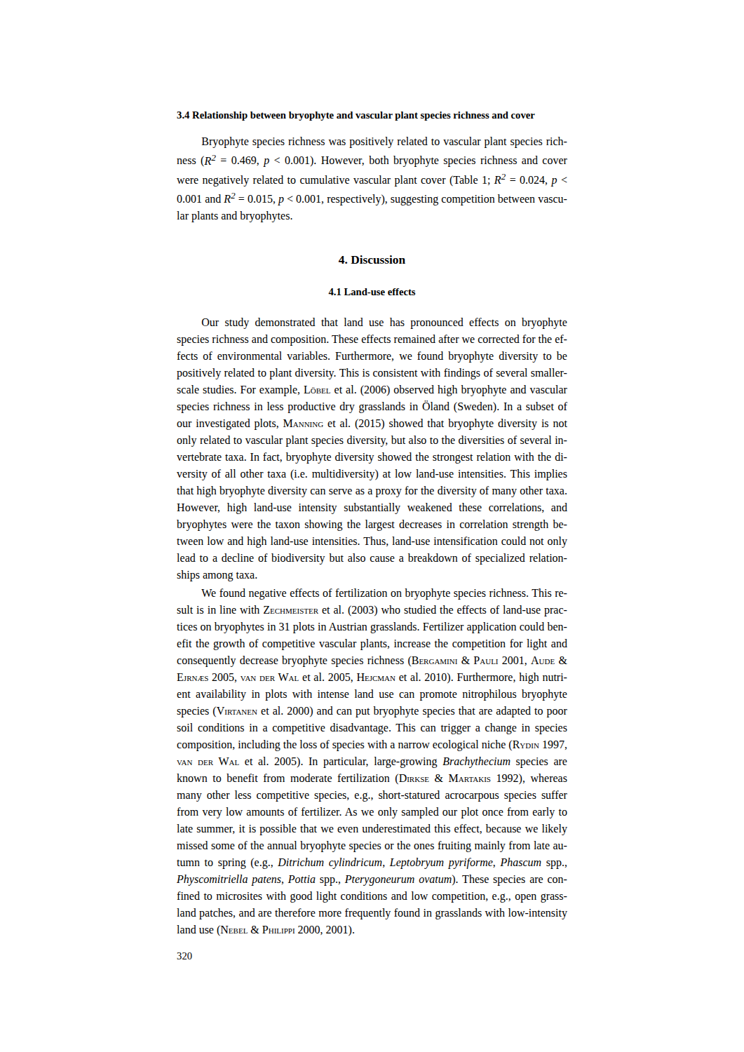3.4 Relationship between bryophyte and vascular plant species richness and cover
Bryophyte species richness was positively related to vascular plant species richness (R2 = 0.469, p < 0.001). However, both bryophyte species richness and cover were negatively related to cumulative vascular plant cover (Table 1; R2 = 0.024, p < 0.001 and R2 = 0.015, p < 0.001, respectively), suggesting competition between vascular plants and bryophytes.
4. Discussion
4.1 Land-use effects
Our study demonstrated that land use has pronounced effects on bryophyte species richness and composition. These effects remained after we corrected for the effects of environmental variables. Furthermore, we found bryophyte diversity to be positively related to plant diversity. This is consistent with findings of several smaller-scale studies. For example, Löbel et al. (2006) observed high bryophyte and vascular species richness in less productive dry grasslands in Öland (Sweden). In a subset of our investigated plots, Manning et al. (2015) showed that bryophyte diversity is not only related to vascular plant species diversity, but also to the diversities of several invertebrate taxa. In fact, bryophyte diversity showed the strongest relation with the diversity of all other taxa (i.e. multidiversity) at low land-use intensities. This implies that high bryophyte diversity can serve as a proxy for the diversity of many other taxa. However, high land-use intensity substantially weakened these correlations, and bryophytes were the taxon showing the largest decreases in correlation strength between low and high land-use intensities. Thus, land-use intensification could not only lead to a decline of biodiversity but also cause a breakdown of specialized relationships among taxa.
We found negative effects of fertilization on bryophyte species richness. This result is in line with Zechmeister et al. (2003) who studied the effects of land-use practices on bryophytes in 31 plots in Austrian grasslands. Fertilizer application could benefit the growth of competitive vascular plants, increase the competition for light and consequently decrease bryophyte species richness (Bergamini & Pauli 2001, Aude & Ejrnæs 2005, van der Wal et al. 2005, Hejcman et al. 2010). Furthermore, high nutrient availability in plots with intense land use can promote nitrophilous bryophyte species (Virtanen et al. 2000) and can put bryophyte species that are adapted to poor soil conditions in a competitive disadvantage. This can trigger a change in species composition, including the loss of species with a narrow ecological niche (Rydin 1997, van der Wal et al. 2005). In particular, large-growing Brachythecium species are known to benefit from moderate fertilization (Dirkse & Martakis 1992), whereas many other less competitive species, e.g., short-statured acrocarpous species suffer from very low amounts of fertilizer. As we only sampled our plot once from early to late summer, it is possible that we even underestimated this effect, because we likely missed some of the annual bryophyte species or the ones fruiting mainly from late autumn to spring (e.g., Ditrichum cylindricum, Leptobryum pyriforme, Phascum spp., Physcomitriella patens, Pottia spp., Pterygoneurum ovatum). These species are confined to microsites with good light conditions and low competition, e.g., open grassland patches, and are therefore more frequently found in grasslands with low-intensity land use (Nebel & Philippi 2000, 2001).
320